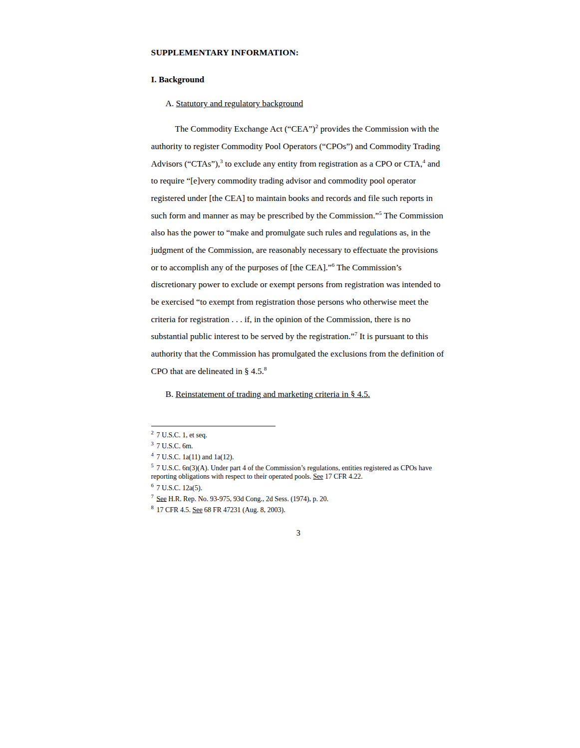SUPPLEMENTARY INFORMATION:
I. Background
A. Statutory and regulatory background
The Commodity Exchange Act (“CEA”)2 provides the Commission with the authority to register Commodity Pool Operators (“CPOs”) and Commodity Trading Advisors (“CTAs”),3 to exclude any entity from registration as a CPO or CTA,4 and to require “[e]very commodity trading advisor and commodity pool operator registered under [the CEA] to maintain books and records and file such reports in such form and manner as may be prescribed by the Commission.”5 The Commission also has the power to “make and promulgate such rules and regulations as, in the judgment of the Commission, are reasonably necessary to effectuate the provisions or to accomplish any of the purposes of [the CEA].”6 The Commission’s discretionary power to exclude or exempt persons from registration was intended to be exercised “to exempt from registration those persons who otherwise meet the criteria for registration . . . if, in the opinion of the Commission, there is no substantial public interest to be served by the registration.”7 It is pursuant to this authority that the Commission has promulgated the exclusions from the definition of CPO that are delineated in § 4.5.8
B. Reinstatement of trading and marketing criteria in § 4.5.
2 7 U.S.C. 1, et seq.
3 7 U.S.C. 6m.
4 7 U.S.C. 1a(11) and 1a(12).
5 7 U.S.C. 6n(3)(A). Under part 4 of the Commission’s regulations, entities registered as CPOs have reporting obligations with respect to their operated pools. See 17 CFR 4.22.
6 7 U.S.C. 12a(5).
7 See H.R. Rep. No. 93-975, 93d Cong., 2d Sess. (1974), p. 20.
8 17 CFR 4.5. See 68 FR 47231 (Aug. 8, 2003).
3